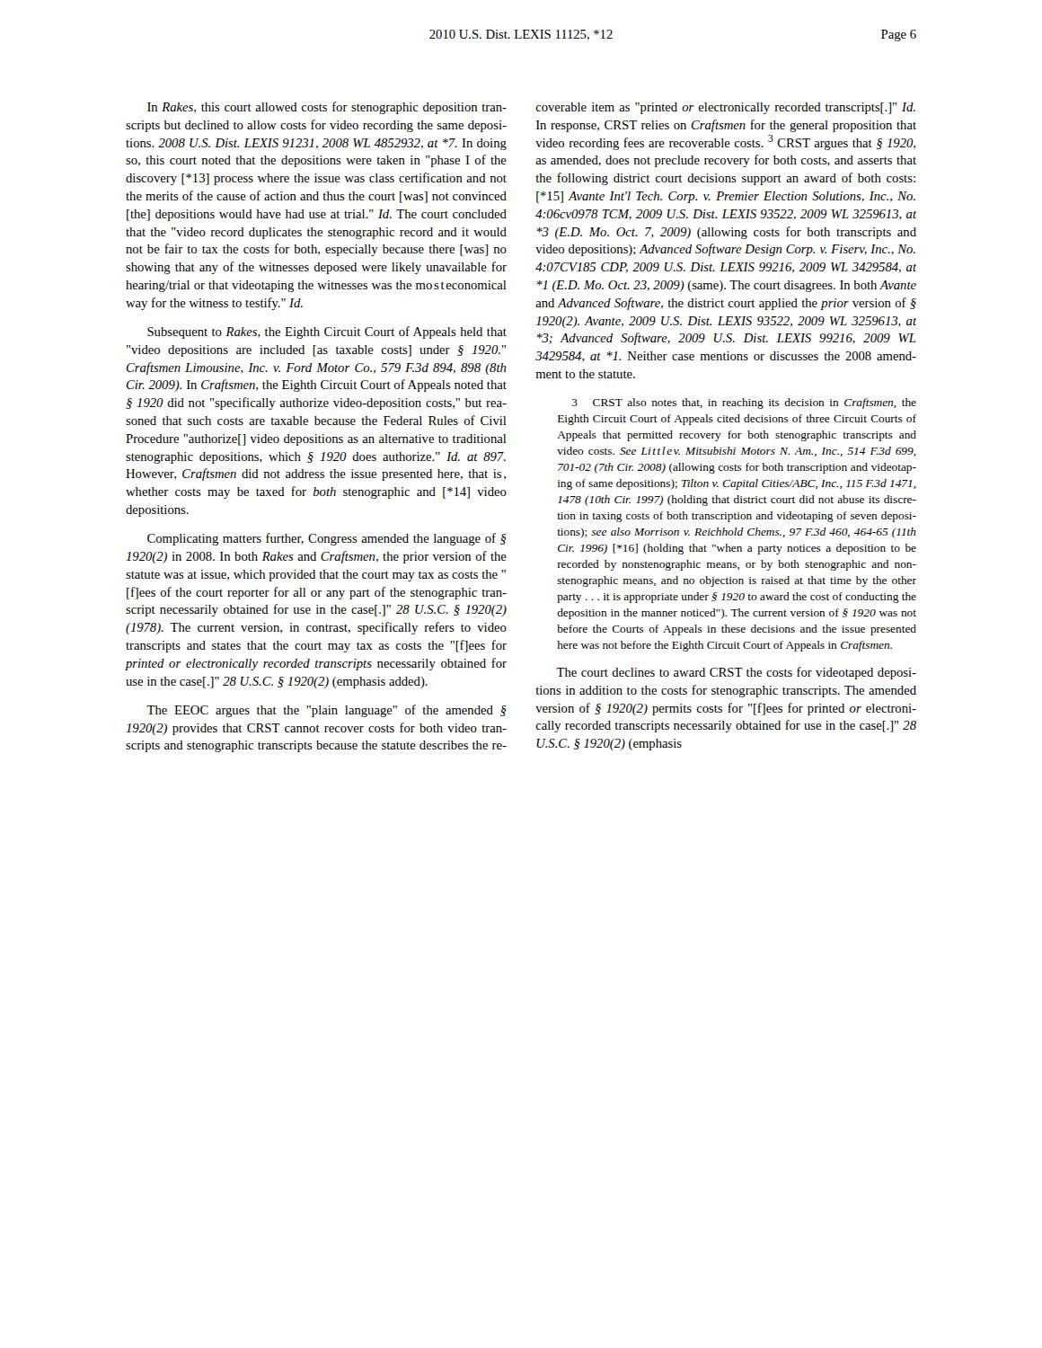Page 6
2010 U.S. Dist. LEXIS 11125, *12
In Rakes, this court allowed costs for stenographic deposition transcripts but declined to allow costs for video recording the same depositions. 2008 U.S. Dist. LEXIS 91231, 2008 WL 4852932, at *7. In doing so, this court noted that the depositions were taken in "phase I of the discovery [*13] process where the issue was class certification and not the merits of the cause of action and thus the court [was] not convinced [the] depositions would have had use at trial." Id. The court concluded that the "video record duplicates the stenographic record and it would not be fair to tax the costs for both, especially because there [was] no showing that any of the witnesses deposed were likely unavailable for hearing/trial or that videotaping the witnesses was the mosteconomical way for the witness to testify." Id.
Subsequent to Rakes, the Eighth Circuit Court of Appeals held that "video depositions are included [as taxable costs] under § 1920." Craftsmen Limousine, Inc. v. Ford Motor Co., 579 F.3d 894, 898 (8th Cir. 2009). In Craftsmen, the Eighth Circuit Court of Appeals noted that § 1920 did not "specifically authorize video-deposition costs," but reasoned that such costs are taxable because the Federal Rules of Civil Procedure "authorize[] video depositions as an alternative to traditional stenographic depositions, which § 1920 does authorize." Id. at 897. However, Craftsmen did not address the issue presented here, that is, whether costs may be taxed for both stenographic and [*14] video depositions.
Complicating matters further, Congress amended the language of § 1920(2) in 2008. In both Rakes and Craftsmen, the prior version of the statute was at issue, which provided that the court may tax as costs the "[f]ees of the court reporter for all or any part of the stenographic transcript necessarily obtained for use in the case[.]" 28 U.S.C. § 1920(2) (1978). The current version, in contrast, specifically refers to video transcripts and states that the court may tax as costs the "[f]ees for printed or electronically recorded transcripts necessarily obtained for use in the case[.]" 28 U.S.C. § 1920(2) (emphasis added).
The EEOC argues that the "plain language" of the amended § 1920(2) provides that CRST cannot recover costs for both video transcripts and stenographic transcripts because the statute describes the recoverable item as "printed or electronically recorded transcripts[.]" Id. In response, CRST relies on Craftsmen for the general proposition that video recording fees are recoverable costs. 3 CRST argues that § 1920, as amended, does not preclude recovery for both costs, and asserts that the following district court decisions support an award of both costs: [*15] Avante Int'l Tech. Corp. v. Premier Election Solutions, Inc., No. 4:06cv0978 TCM, 2009 U.S. Dist. LEXIS 93522, 2009 WL 3259613, at *3 (E.D. Mo. Oct. 7, 2009) (allowing costs for both transcripts and video depositions); Advanced Software Design Corp. v. Fiserv, Inc., No. 4:07CV185 CDP, 2009 U.S. Dist. LEXIS 99216, 2009 WL 3429584, at *1 (E.D. Mo. Oct. 23, 2009) (same). The court disagrees. In both Avante and Advanced Software, the district court applied the prior version of § 1920(2). Avante, 2009 U.S. Dist. LEXIS 93522, 2009 WL 3259613, at *3; Advanced Software, 2009 U.S. Dist. LEXIS 99216, 2009 WL 3429584, at *1. Neither case mentions or discusses the 2008 amendment to the statute.
3 CRST also notes that, in reaching its decision in Craftsmen, the Eighth Circuit Court of Appeals cited decisions of three Circuit Courts of Appeals that permitted recovery for both stenographic transcripts and video costs. See Littlev. Mitsubishi Motors N. Am., Inc., 514 F.3d 699, 701-02 (7th Cir. 2008) (allowing costs for both transcription and videotaping of same depositions); Tilton v. Capital Cities/ABC, Inc., 115 F.3d 1471, 1478 (10th Cir. 1997) (holding that district court did not abuse its discretion in taxing costs of both transcription and videotaping of seven depositions); see also Morrison v. Reichhold Chems., 97 F.3d 460, 464-65 (11th Cir. 1996) [*16] (holding that "when a party notices a deposition to be recorded by nonstenographic means, or by both stenographic and nonstenographic means, and no objection is raised at that time by the other party . . . it is appropriate under § 1920 to award the cost of conducting the deposition in the manner noticed"). The current version of § 1920 was not before the Courts of Appeals in these decisions and the issue presented here was not before the Eighth Circuit Court of Appeals in Craftsmen.
The court declines to award CRST the costs for videotaped depositions in addition to the costs for stenographic transcripts. The amended version of § 1920(2) permits costs for "[f]ees for printed or electronically recorded transcripts necessarily obtained for use in the case[.]" 28 U.S.C. § 1920(2) (emphasis